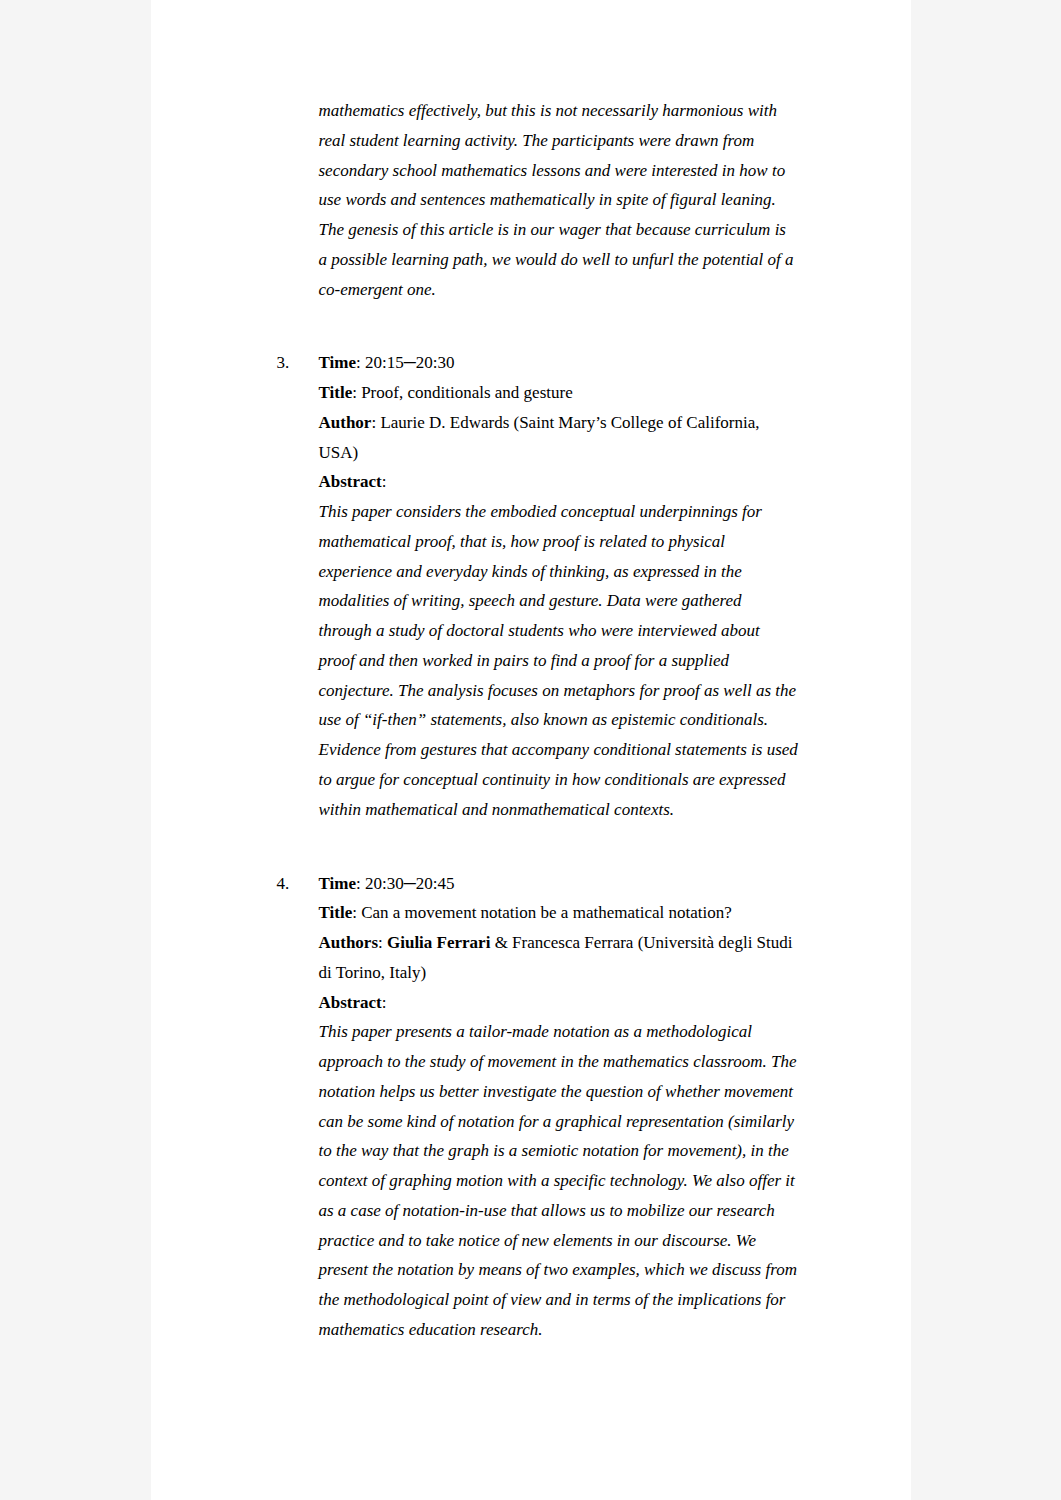mathematics effectively, but this is not necessarily harmonious with real student learning activity. The participants were drawn from secondary school mathematics lessons and were interested in how to use words and sentences mathematically in spite of figural leaning. The genesis of this article is in our wager that because curriculum is a possible learning path, we would do well to unfurl the potential of a co-emergent one.
Time: 20:15─20:30
Title: Proof, conditionals and gesture
Author: Laurie D. Edwards (Saint Mary’s College of California, USA)
Abstract:
This paper considers the embodied conceptual underpinnings for mathematical proof, that is, how proof is related to physical experience and everyday kinds of thinking, as expressed in the modalities of writing, speech and gesture. Data were gathered through a study of doctoral students who were interviewed about proof and then worked in pairs to find a proof for a supplied conjecture. The analysis focuses on metaphors for proof as well as the use of “if-then” statements, also known as epistemic conditionals. Evidence from gestures that accompany conditional statements is used to argue for conceptual continuity in how conditionals are expressed within mathematical and nonmathematical contexts.
Time: 20:30─20:45
Title: Can a movement notation be a mathematical notation?
Authors: Giulia Ferrari & Francesca Ferrara (Università degli Studi di Torino, Italy)
Abstract:
This paper presents a tailor-made notation as a methodological approach to the study of movement in the mathematics classroom. The notation helps us better investigate the question of whether movement can be some kind of notation for a graphical representation (similarly to the way that the graph is a semiotic notation for movement), in the context of graphing motion with a specific technology. We also offer it as a case of notation-in-use that allows us to mobilize our research practice and to take notice of new elements in our discourse. We present the notation by means of two examples, which we discuss from the methodological point of view and in terms of the implications for mathematics education research.